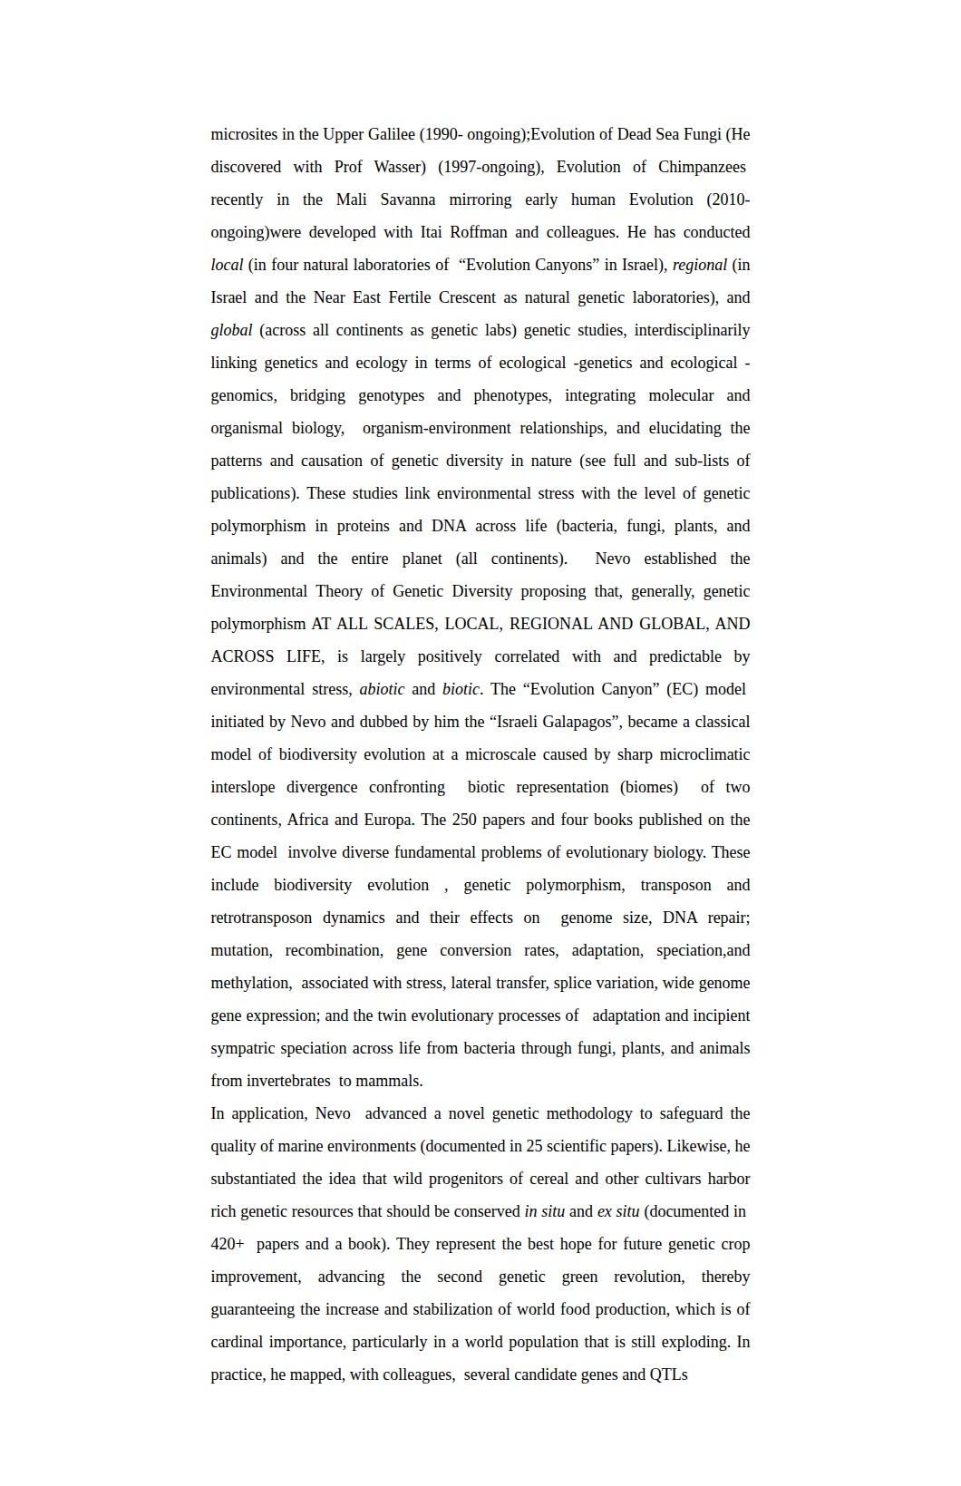microsites in the Upper Galilee (1990- ongoing);Evolution of Dead Sea Fungi (He discovered with Prof Wasser) (1997-ongoing), Evolution of Chimpanzees recently in the Mali Savanna mirroring early human Evolution (2010-ongoing)were developed with Itai Roffman and colleagues. He has conducted local (in four natural laboratories of “Evolution Canyons” in Israel), regional (in Israel and the Near East Fertile Crescent as natural genetic laboratories), and global (across all continents as genetic labs) genetic studies, interdisciplinarily linking genetics and ecology in terms of ecological -genetics and ecological -genomics, bridging genotypes and phenotypes, integrating molecular and organismal biology, organism-environment relationships, and elucidating the patterns and causation of genetic diversity in nature (see full and sub-lists of publications). These studies link environmental stress with the level of genetic polymorphism in proteins and DNA across life (bacteria, fungi, plants, and animals) and the entire planet (all continents). Nevo established the Environmental Theory of Genetic Diversity proposing that, generally, genetic polymorphism AT ALL SCALES, LOCAL, REGIONAL AND GLOBAL, AND ACROSS LIFE, is largely positively correlated with and predictable by environmental stress, abiotic and biotic. The “Evolution Canyon” (EC) model initiated by Nevo and dubbed by him the “Israeli Galapagos”, became a classical model of biodiversity evolution at a microscale caused by sharp microclimatic interslope divergence confronting biotic representation (biomes) of two continents, Africa and Europa. The 250 papers and four books published on the EC model involve diverse fundamental problems of evolutionary biology. These include biodiversity evolution , genetic polymorphism, transposon and retrotransposon dynamics and their effects on genome size, DNA repair; mutation, recombination, gene conversion rates, adaptation, speciation,and methylation, associated with stress, lateral transfer, splice variation, wide genome gene expression; and the twin evolutionary processes of adaptation and incipient sympatric speciation across life from bacteria through fungi, plants, and animals from invertebrates to mammals.
In application, Nevo advanced a novel genetic methodology to safeguard the quality of marine environments (documented in 25 scientific papers). Likewise, he substantiated the idea that wild progenitors of cereal and other cultivars harbor rich genetic resources that should be conserved in situ and ex situ (documented in 420+ papers and a book). They represent the best hope for future genetic crop improvement, advancing the second genetic green revolution, thereby guaranteeing the increase and stabilization of world food production, which is of cardinal importance, particularly in a world population that is still exploding. In practice, he mapped, with colleagues, several candidate genes and QTLs